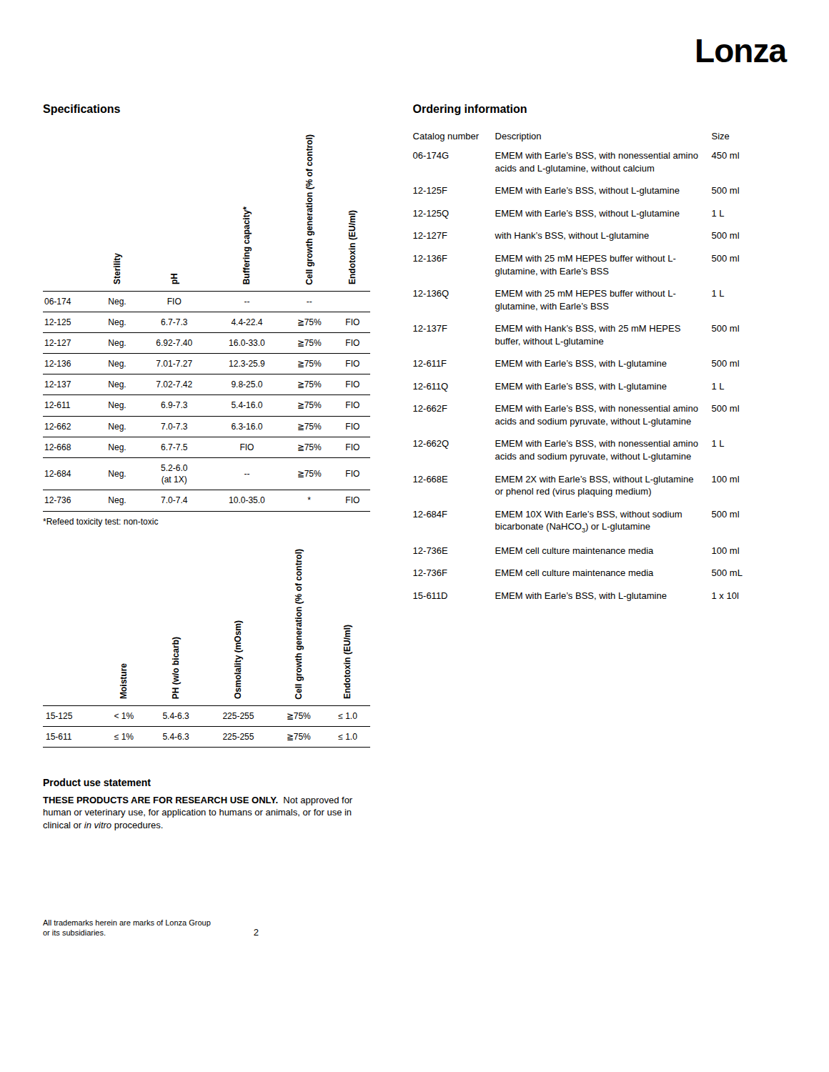Lonza
Specifications
| | Sterility | pH | Buffering capacity* | Cell growth generation (% of control) | Endotoxin (EU/ml) |
| --- | --- | --- | --- | --- | --- |
| 06-174 | Neg. | FIO | -- | -- | |
| 12-125 | Neg. | 6.7-7.3 | 4.4-22.4 | ≧75% | FIO |
| 12-127 | Neg. | 6.92-7.40 | 16.0-33.0 | ≧75% | FIO |
| 12-136 | Neg. | 7.01-7.27 | 12.3-25.9 | ≧75% | FIO |
| 12-137 | Neg. | 7.02-7.42 | 9.8-25.0 | ≧75% | FIO |
| 12-611 | Neg. | 6.9-7.3 | 5.4-16.0 | ≧75% | FIO |
| 12-662 | Neg. | 7.0-7.3 | 6.3-16.0 | ≧75% | FIO |
| 12-668 | Neg. | 6.7-7.5 | FIO | ≧75% | FIO |
| 12-684 | Neg. | 5.2-6.0 (at 1X) | -- | ≧75% | FIO |
| 12-736 | Neg. | 7.0-7.4 | 10.0-35.0 | * | FIO |
*Refeed toxicity test: non-toxic
| | Moisture | PH (w/o bicarb) | Osmolality (mOsm) | Cell growth generation (% of control) | Endotoxin (EU/ml) |
| --- | --- | --- | --- | --- | --- |
| 15-125 | < 1% | 5.4-6.3 | 225-255 | ≧75% | ≤ 1.0 |
| 15-611 | ≤ 1% | 5.4-6.3 | 225-255 | ≧75% | ≤ 1.0 |
Product use statement
THESE PRODUCTS ARE FOR RESEARCH USE ONLY. Not approved for human or veterinary use, for application to humans or animals, or for use in clinical or in vitro procedures.
Ordering information
| Catalog number | Description | Size |
| --- | --- | --- |
| 06-174G | EMEM with Earle’s BSS, with nonessential amino acids and L-glutamine, without calcium | 450 ml |
| 12-125F | EMEM with Earle’s BSS, without L-glutamine | 500 ml |
| 12-125Q | EMEM with Earle’s BSS, without L-glutamine | 1 L |
| 12-127F | with Hank’s BSS, without L-glutamine | 500 ml |
| 12-136F | EMEM with 25 mM HEPES buffer without L-glutamine, with Earle’s BSS | 500 ml |
| 12-136Q | EMEM with 25 mM HEPES buffer without L-glutamine, with Earle’s BSS | 1 L |
| 12-137F | EMEM with Hank’s BSS, with 25 mM HEPES buffer, without L-glutamine | 500 ml |
| 12-611F | EMEM with Earle’s BSS, with L-glutamine | 500 ml |
| 12-611Q | EMEM with Earle’s BSS, with L-glutamine | 1 L |
| 12-662F | EMEM with Earle’s BSS, with nonessential amino acids and sodium pyruvate, without L-glutamine | 500 ml |
| 12-662Q | EMEM with Earle’s BSS, with nonessential amino acids and sodium pyruvate, without L-glutamine | 1 L |
| 12-668E | EMEM 2X with Earle’s BSS, without L-glutamine or phenol red (virus plaquing medium) | 100 ml |
| 12-684F | EMEM 10X With Earle’s BSS, without sodium bicarbonate (NaHCO 3 ) or L-glutamine | 500 ml |
| 12-736E | EMEM cell culture maintenance media | 100 ml |
| 12-736F | EMEM cell culture maintenance media | 500 mL |
| 15-611D | EMEM with Earle’s BSS, with L-glutamine | 1 x 10l |
All trademarks herein are marks of Lonza Group
or its subsidiaries.
2